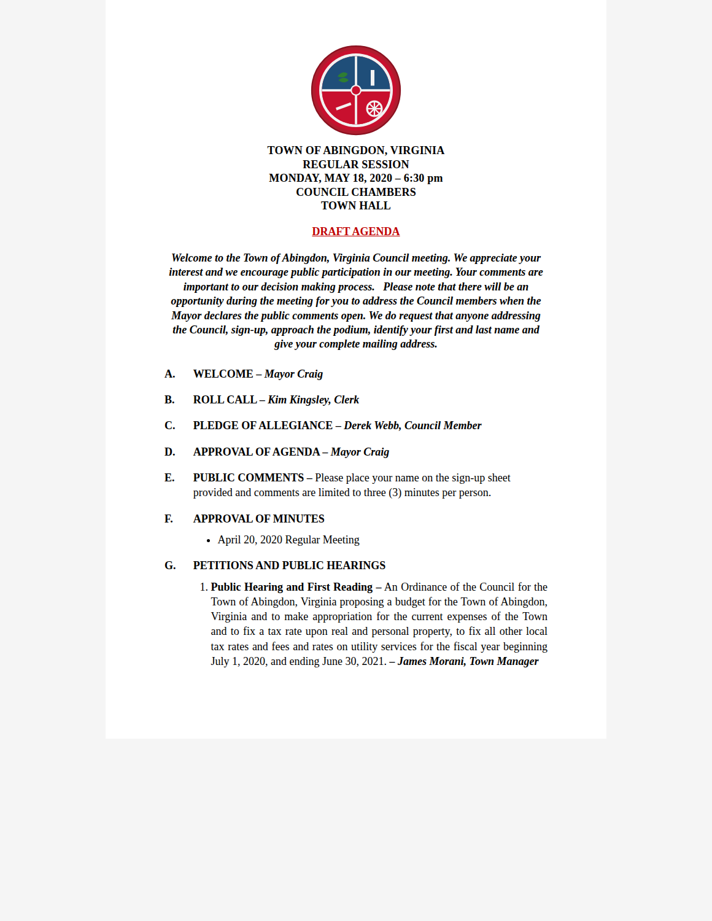TOWN OF ABINGDON, VIRGINIA
REGULAR SESSION
MONDAY, MAY 18, 2020 – 6:30 pm
COUNCIL CHAMBERS
TOWN HALL
DRAFT AGENDA
Welcome to the Town of Abingdon, Virginia Council meeting. We appreciate your interest and we encourage public participation in our meeting. Your comments are important to our decision making process. Please note that there will be an opportunity during the meeting for you to address the Council members when the Mayor declares the public comments open. We do request that anyone addressing the Council, sign-up, approach the podium, identify your first and last name and give your complete mailing address.
A. WELCOME – Mayor Craig
B. ROLL CALL – Kim Kingsley, Clerk
C. PLEDGE OF ALLEGIANCE – Derek Webb, Council Member
D. APPROVAL OF AGENDA – Mayor Craig
E. PUBLIC COMMENTS – Please place your name on the sign-up sheet provided and comments are limited to three (3) minutes per person.
F. APPROVAL OF MINUTES
April 20, 2020 Regular Meeting
G. PETITIONS AND PUBLIC HEARINGS
Public Hearing and First Reading – An Ordinance of the Council for the Town of Abingdon, Virginia proposing a budget for the Town of Abingdon, Virginia and to make appropriation for the current expenses of the Town and to fix a tax rate upon real and personal property, to fix all other local tax rates and fees and rates on utility services for the fiscal year beginning July 1, 2020, and ending June 30, 2021. – James Morani, Town Manager